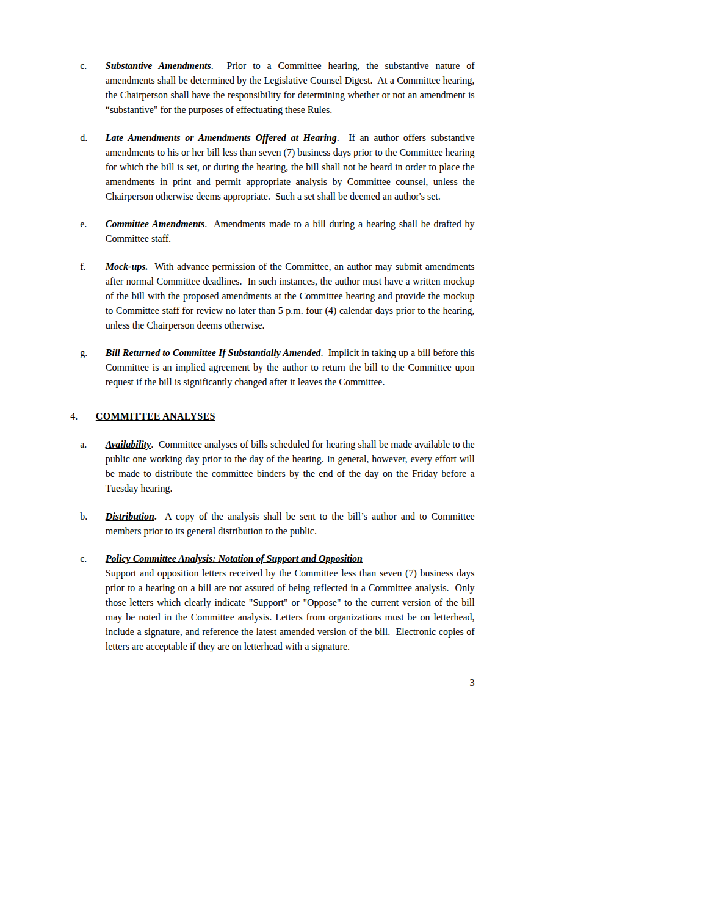c.
Substantive Amendments. Prior to a Committee hearing, the substantive nature of amendments shall be determined by the Legislative Counsel Digest. At a Committee hearing, the Chairperson shall have the responsibility for determining whether or not an amendment is “substantive" for the purposes of effectuating these Rules.
d.
Late Amendments or Amendments Offered at Hearing. If an author offers substantive amendments to his or her bill less than seven (7) business days prior to the Committee hearing for which the bill is set, or during the hearing, the bill shall not be heard in order to place the amendments in print and permit appropriate analysis by Committee counsel, unless the Chairperson otherwise deems appropriate. Such a set shall be deemed an author's set.
e.
Committee Amendments. Amendments made to a bill during a hearing shall be drafted by Committee staff.
f.
Mock-ups. With advance permission of the Committee, an author may submit amendments after normal Committee deadlines. In such instances, the author must have a written mockup of the bill with the proposed amendments at the Committee hearing and provide the mockup to Committee staff for review no later than 5 p.m. four (4) calendar days prior to the hearing, unless the Chairperson deems otherwise.
g.
Bill Returned to Committee If Substantially Amended. Implicit in taking up a bill before this Committee is an implied agreement by the author to return the bill to the Committee upon request if the bill is significantly changed after it leaves the Committee.
4.
COMMITTEE ANALYSES
a.
Availability. Committee analyses of bills scheduled for hearing shall be made available to the public one working day prior to the day of the hearing. In general, however, every effort will be made to distribute the committee binders by the end of the day on the Friday before a Tuesday hearing.
b.
Distribution. A copy of the analysis shall be sent to the bill’s author and to Committee members prior to its general distribution to the public.
c.
Policy Committee Analysis: Notation of Support and Opposition
Support and opposition letters received by the Committee less than seven (7) business days prior to a hearing on a bill are not assured of being reflected in a Committee analysis. Only those letters which clearly indicate "Support" or "Oppose" to the current version of the bill may be noted in the Committee analysis. Letters from organizations must be on letterhead, include a signature, and reference the latest amended version of the bill. Electronic copies of letters are acceptable if they are on letterhead with a signature.
3